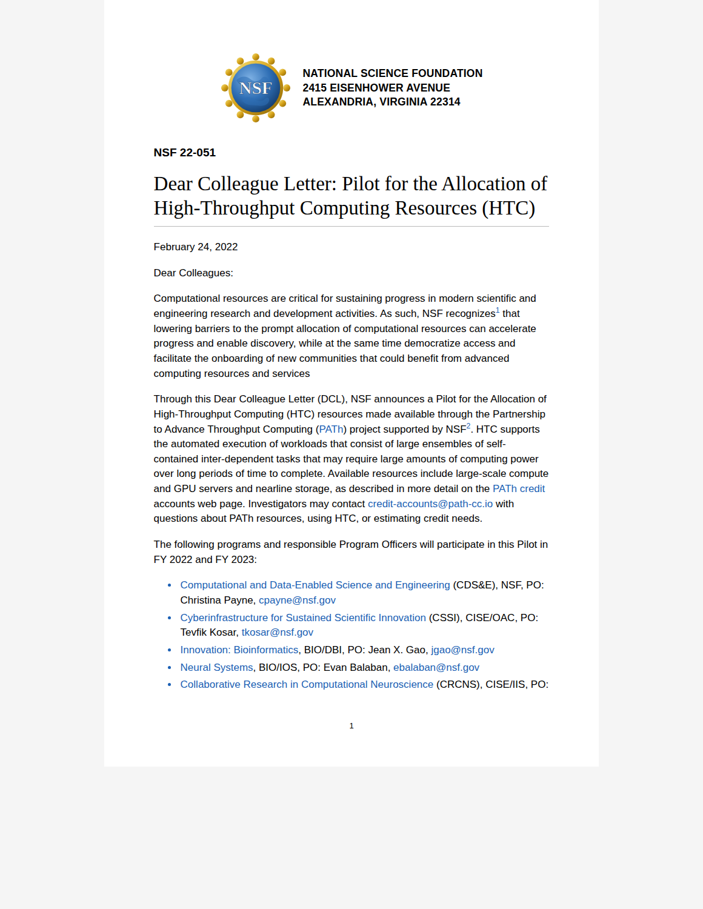NSF
National Science Foundation
2415 Eisenhower Avenue
Alexandria, Virginia 22314
NSF 22-051
Dear Colleague Letter: Pilot for the Allocation of High-Throughput Computing Resources (HTC)
February 24, 2022
Dear Colleagues:
Computational resources are critical for sustaining progress in modern scientific and engineering research and development activities. As such, NSF recognizes1 that lowering barriers to the prompt allocation of computational resources can accelerate progress and enable discovery, while at the same time democratize access and facilitate the onboarding of new communities that could benefit from advanced computing resources and services
Through this Dear Colleague Letter (DCL), NSF announces a Pilot for the Allocation of High-Throughput Computing (HTC) resources made available through the Partnership to Advance Throughput Computing (PATh) project supported by NSF2. HTC supports the automated execution of workloads that consist of large ensembles of self-contained inter-dependent tasks that may require large amounts of computing power over long periods of time to complete. Available resources include large-scale compute and GPU servers and nearline storage, as described in more detail on the PATh credit accounts web page. Investigators may contact credit-accounts@path-cc.io with questions about PATh resources, using HTC, or estimating credit needs.
The following programs and responsible Program Officers will participate in this Pilot in FY 2022 and FY 2023:
Computational and Data-Enabled Science and Engineering (CDS&E), NSF, PO: Christina Payne, cpayne@nsf.gov
Cyberinfrastructure for Sustained Scientific Innovation (CSSI), CISE/OAC, PO: Tevfik Kosar, tkosar@nsf.gov
Innovation: Bioinformatics, BIO/DBI, PO: Jean X. Gao, jgao@nsf.gov
Neural Systems, BIO/IOS, PO: Evan Balaban, ebalaban@nsf.gov
Collaborative Research in Computational Neuroscience (CRCNS), CISE/IIS, PO:
1